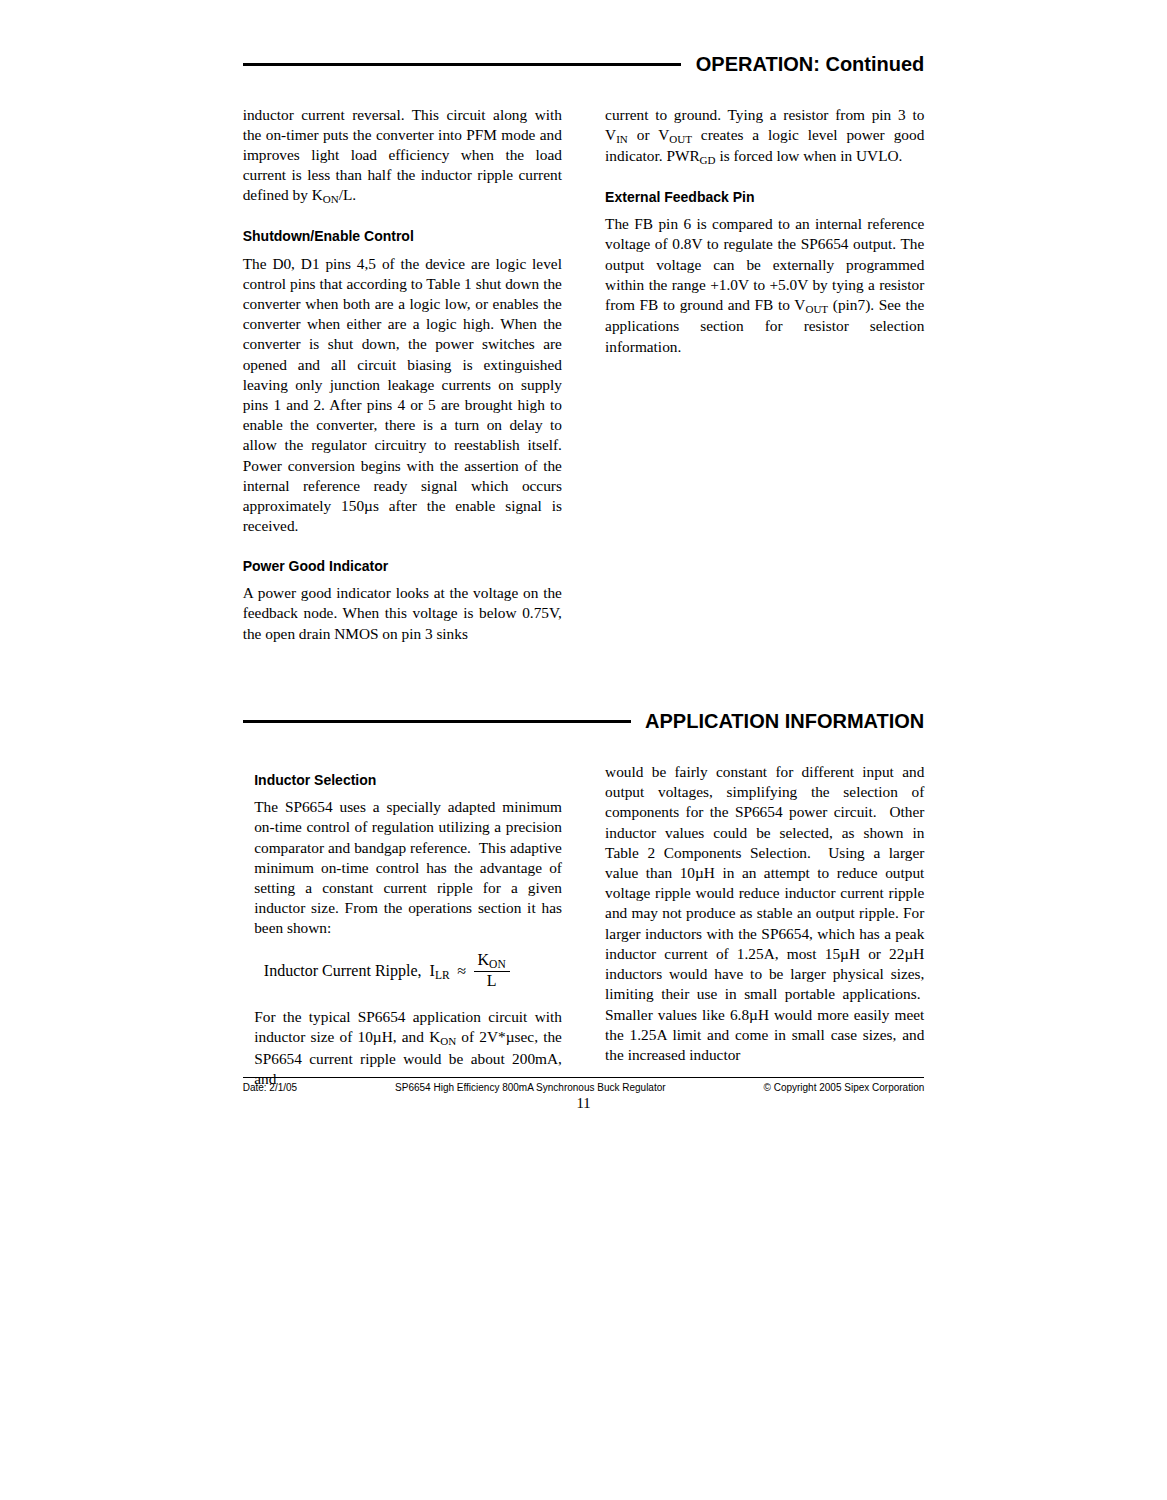OPERATION: Continued
inductor current reversal. This circuit along with the on-timer puts the converter into PFM mode and improves light load efficiency when the load current is less than half the inductor ripple current defined by KON/L.
Shutdown/Enable Control
The D0, D1 pins 4,5 of the device are logic level control pins that according to Table 1 shut down the converter when both are a logic low, or enables the converter when either are a logic high. When the converter is shut down, the power switches are opened and all circuit biasing is extinguished leaving only junction leakage currents on supply pins 1 and 2. After pins 4 or 5 are brought high to enable the converter, there is a turn on delay to allow the regulator circuitry to reestablish itself. Power conversion begins with the assertion of the internal reference ready signal which occurs approximately 150µs after the enable signal is received.
Power Good Indicator
A power good indicator looks at the voltage on the feedback node. When this voltage is below 0.75V, the open drain NMOS on pin 3 sinks
current to ground. Tying a resistor from pin 3 to VIN or VOUT creates a logic level power good indicator. PWRGD is forced low when in UVLO.
External Feedback Pin
The FB pin 6 is compared to an internal reference voltage of 0.8V to regulate the SP6654 output. The output voltage can be externally programmed within the range +1.0V to +5.0V by tying a resistor from FB to ground and FB to VOUT (pin7). See the applications section for resistor selection information.
APPLICATION INFORMATION
Inductor Selection
The SP6654 uses a specially adapted minimum on-time control of regulation utilizing a precision comparator and bandgap reference. This adaptive minimum on-time control has the advantage of setting a constant current ripple for a given inductor size. From the operations section it has been shown:
Inductor Current Ripple, ILR ≈ KON L
For the typical SP6654 application circuit with inductor size of 10µH, and KON of 2V*µsec, the SP6654 current ripple would be about 200mA, and
would be fairly constant for different input and output voltages, simplifying the selection of components for the SP6654 power circuit. Other inductor values could be selected, as shown in Table 2 Components Selection. Using a larger value than 10µH in an attempt to reduce output voltage ripple would reduce inductor current ripple and may not produce as stable an output ripple. For larger inductors with the SP6654, which has a peak inductor current of 1.25A, most 15µH or 22µH inductors would have to be larger physical sizes, limiting their use in small portable applications. Smaller values like 6.8µH would more easily meet the 1.25A limit and come in small case sizes, and the increased inductor
Date: 2/1/05 SP6654 High Efficiency 800mA Synchronous Buck Regulator © Copyright 2005 Sipex Corporation
11